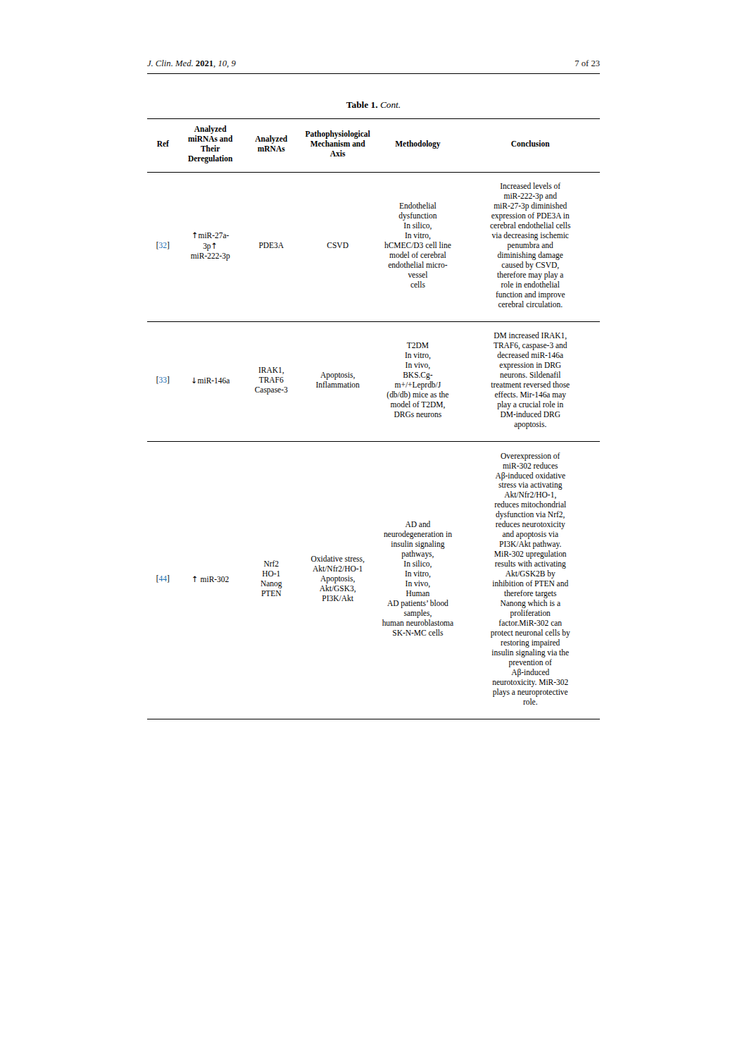J. Clin. Med. 2021, 10, 9
7 of 23
Table 1. Cont.
| Ref | Analyzed miRNAs and Their Deregulation | Analyzed mRNAs | Pathophysiological Mechanism and Axis | Methodology | Conclusion |
| --- | --- | --- | --- | --- | --- |
| [ 32 ] | ↑ miR-27a-3p ↑ miR-222-3p | PDE3A | CSVD | Endothelial dysfunction In silico, In vitro, hCMEC/D3 cell line model of cerebral endothelial micro-vessel cells | Increased levels of miR-222-3p and miR-27-3p diminished expression of PDE3A in cerebral endothelial cells via decreasing ischemic penumbra and diminishing damage caused by CSVD, therefore may play a role in endothelial function and improve cerebral circulation. |
| [ 33 ] | ↓ miR-146a | IRAK1, TRAF6 Caspase-3 | Apoptosis, Inflammation | T2DM In vitro, In vivo, BKS.Cg-m+/+Leprdb/J (db/db) mice as the model of T2DM, DRGs neurons | DM increased IRAK1, TRAF6, caspase-3 and decreased miR-146a expression in DRG neurons. Sildenafil treatment reversed those effects. Mir-146a may play a crucial role in DM-induced DRG apoptosis. |
| [ 44 ] | ↑ miR-302 | Nrf2 HO-1 Nanog PTEN | Oxidative stress, Akt/Nfr2/HO-1 Apoptosis, Akt/GSK3, PI3K/Akt | AD and neurodegeneration in insulin signaling pathways, In silico, In vitro, In vivo, Human AD patients’ blood samples, human neuroblastoma SK-N-MC cells | Overexpression of miR-302 reduces Aβ-induced oxidative stress via activating Akt/Nfr2/HO-1, reduces mitochondrial dysfunction via Nrf2, reduces neurotoxicity and apoptosis via PI3K/Akt pathway. MiR-302 upregulation results with activating Akt/GSK2B by inhibition of PTEN and therefore targets Nanong which is a proliferation factor.MiR-302 can protect neuronal cells by restoring impaired insulin signaling via the prevention of Aβ-induced neurotoxicity. MiR-302 plays a neuroprotective role. |